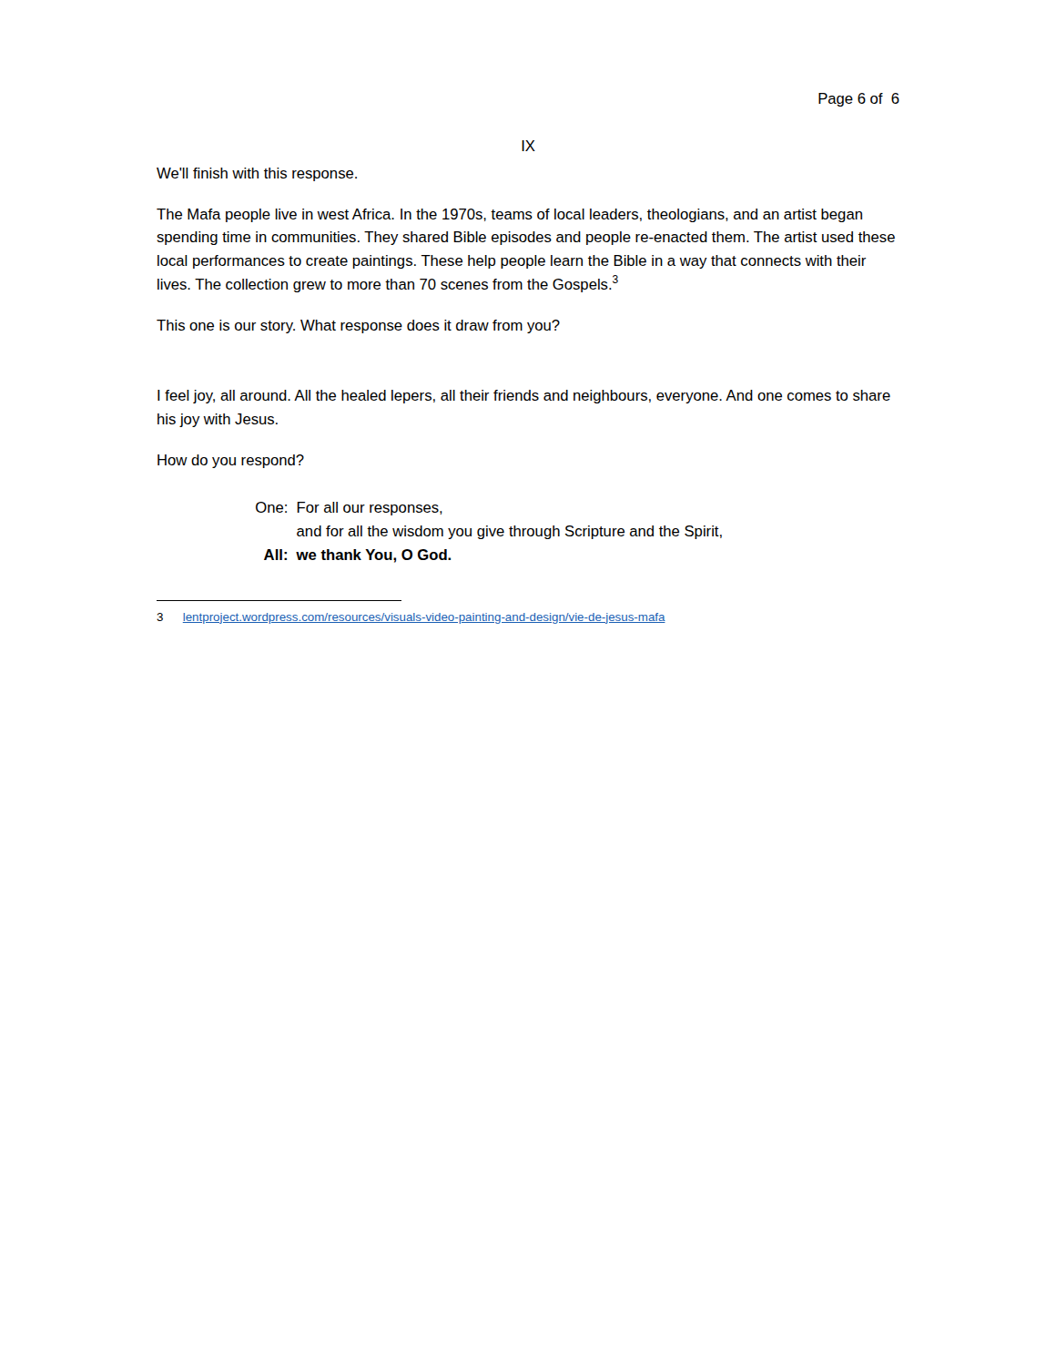Page 6 of 6
IX
We'll finish with this response.
The Mafa people live in west Africa. In the 1970s, teams of local leaders, theologians, and an artist began spending time in communities. They shared Bible episodes and people re-enacted them. The artist used these local performances to create paintings. These help people learn the Bible in a way that connects with their lives. The collection grew to more than 70 scenes from the Gospels.3
This one is our story. What response does it draw from you?
I feel joy, all around. All the healed lepers, all their friends and neighbours, everyone. And one comes to share his joy with Jesus.
How do you respond?
| One: | For all our responses, |
| | and for all the wisdom you give through Scripture and the Spirit, |
| All: | we thank You, O God. |
3 lentproject.wordpress.com/resources/visuals-video-painting-and-design/vie-de-jesus-mafa